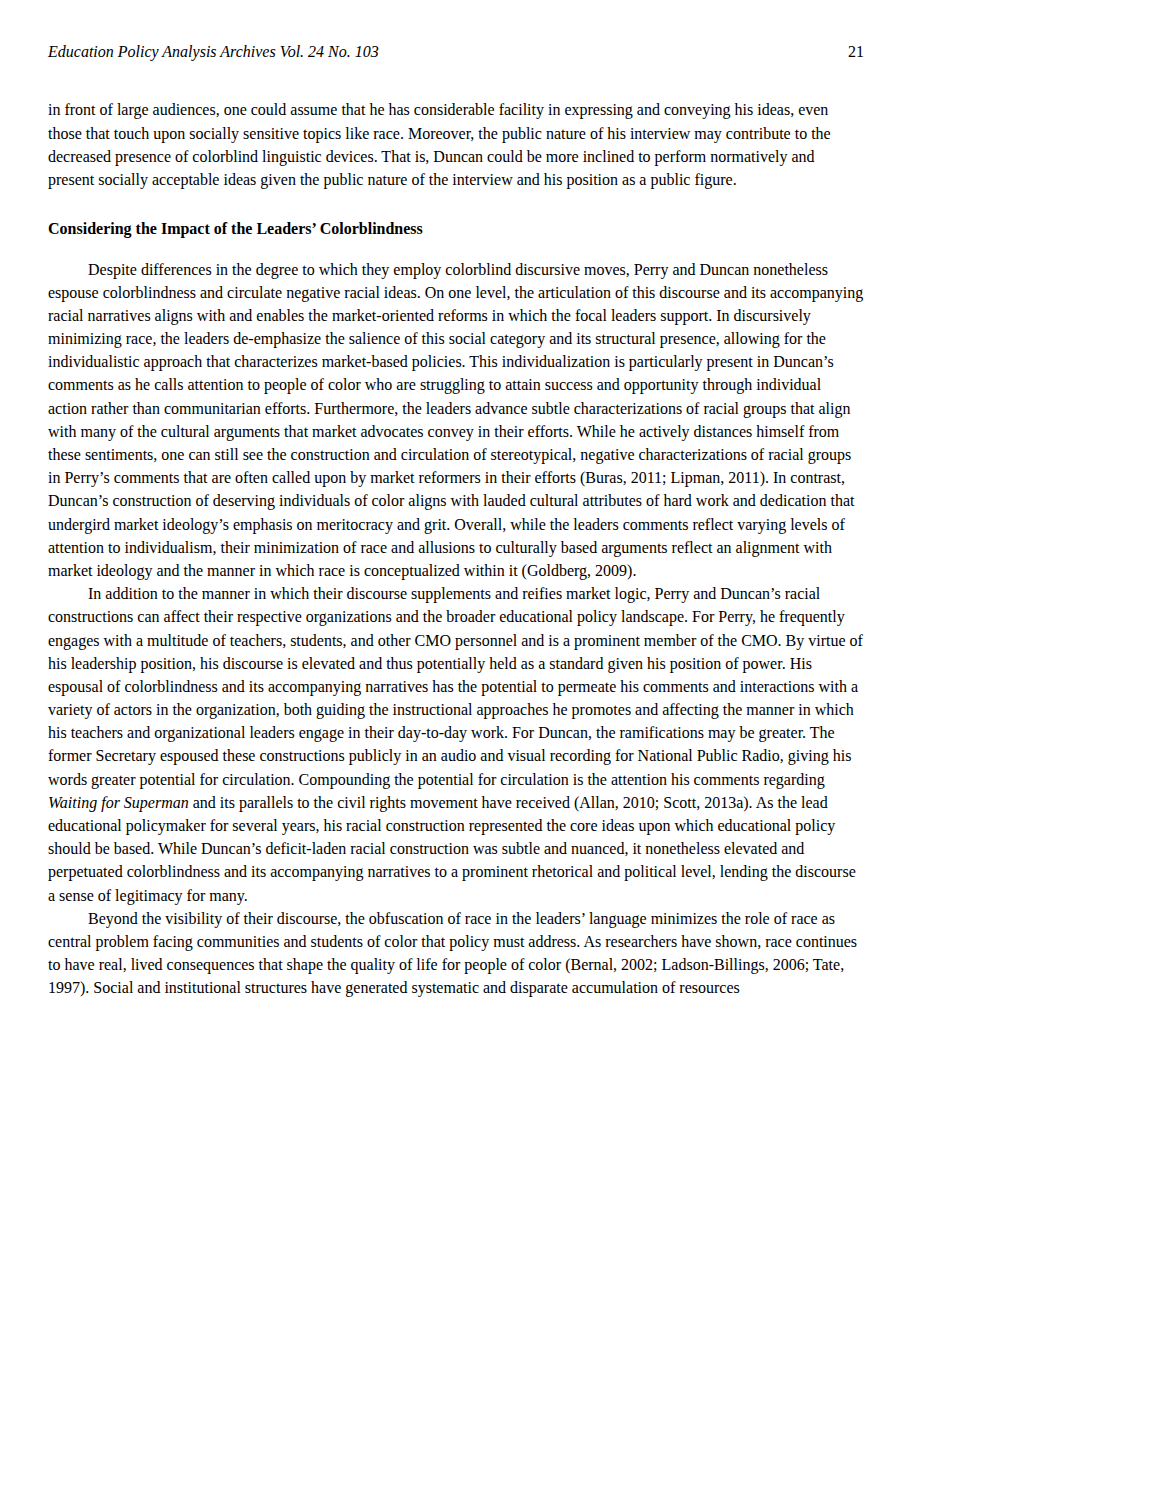Education Policy Analysis Archives Vol. 24 No. 103 21
in front of large audiences, one could assume that he has considerable facility in expressing and conveying his ideas, even those that touch upon socially sensitive topics like race. Moreover, the public nature of his interview may contribute to the decreased presence of colorblind linguistic devices. That is, Duncan could be more inclined to perform normatively and present socially acceptable ideas given the public nature of the interview and his position as a public figure.
Considering the Impact of the Leaders’ Colorblindness
Despite differences in the degree to which they employ colorblind discursive moves, Perry and Duncan nonetheless espouse colorblindness and circulate negative racial ideas. On one level, the articulation of this discourse and its accompanying racial narratives aligns with and enables the market-oriented reforms in which the focal leaders support. In discursively minimizing race, the leaders de-emphasize the salience of this social category and its structural presence, allowing for the individualistic approach that characterizes market-based policies. This individualization is particularly present in Duncan’s comments as he calls attention to people of color who are struggling to attain success and opportunity through individual action rather than communitarian efforts. Furthermore, the leaders advance subtle characterizations of racial groups that align with many of the cultural arguments that market advocates convey in their efforts. While he actively distances himself from these sentiments, one can still see the construction and circulation of stereotypical, negative characterizations of racial groups in Perry’s comments that are often called upon by market reformers in their efforts (Buras, 2011; Lipman, 2011). In contrast, Duncan’s construction of deserving individuals of color aligns with lauded cultural attributes of hard work and dedication that undergird market ideology’s emphasis on meritocracy and grit. Overall, while the leaders comments reflect varying levels of attention to individualism, their minimization of race and allusions to culturally based arguments reflect an alignment with market ideology and the manner in which race is conceptualized within it (Goldberg, 2009).
In addition to the manner in which their discourse supplements and reifies market logic, Perry and Duncan’s racial constructions can affect their respective organizations and the broader educational policy landscape. For Perry, he frequently engages with a multitude of teachers, students, and other CMO personnel and is a prominent member of the CMO. By virtue of his leadership position, his discourse is elevated and thus potentially held as a standard given his position of power. His espousal of colorblindness and its accompanying narratives has the potential to permeate his comments and interactions with a variety of actors in the organization, both guiding the instructional approaches he promotes and affecting the manner in which his teachers and organizational leaders engage in their day-to-day work. For Duncan, the ramifications may be greater. The former Secretary espoused these constructions publicly in an audio and visual recording for National Public Radio, giving his words greater potential for circulation. Compounding the potential for circulation is the attention his comments regarding Waiting for Superman and its parallels to the civil rights movement have received (Allan, 2010; Scott, 2013a). As the lead educational policymaker for several years, his racial construction represented the core ideas upon which educational policy should be based. While Duncan’s deficit-laden racial construction was subtle and nuanced, it nonetheless elevated and perpetuated colorblindness and its accompanying narratives to a prominent rhetorical and political level, lending the discourse a sense of legitimacy for many.
Beyond the visibility of their discourse, the obfuscation of race in the leaders’ language minimizes the role of race as central problem facing communities and students of color that policy must address. As researchers have shown, race continues to have real, lived consequences that shape the quality of life for people of color (Bernal, 2002; Ladson-Billings, 2006; Tate, 1997). Social and institutional structures have generated systematic and disparate accumulation of resources